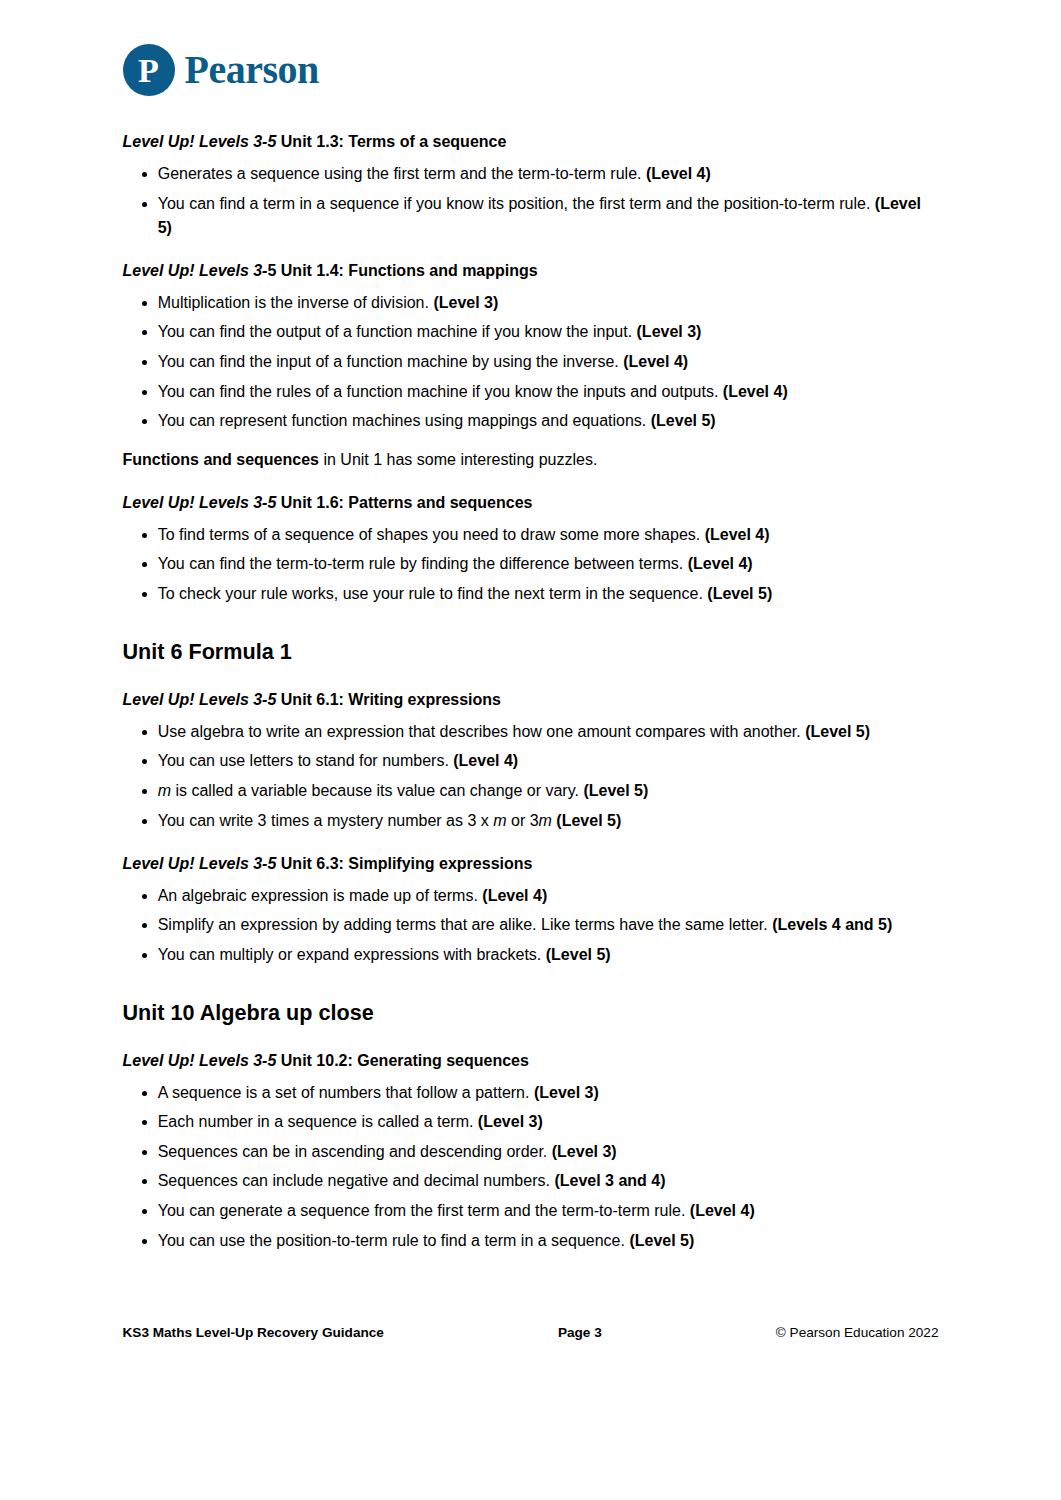P
Pearson
Level Up! Levels 3-5 Unit 1.3: Terms of a sequence
Generates a sequence using the first term and the term-to-term rule. (Level 4)
You can find a term in a sequence if you know its position, the first term and the position-to-term rule. (Level 5)
Level Up! Levels 3-5 Unit 1.4: Functions and mappings
Multiplication is the inverse of division. (Level 3)
You can find the output of a function machine if you know the input. (Level 3)
You can find the input of a function machine by using the inverse. (Level 4)
You can find the rules of a function machine if you know the inputs and outputs. (Level 4)
You can represent function machines using mappings and equations. (Level 5)
Functions and sequences in Unit 1 has some interesting puzzles.
Level Up! Levels 3-5 Unit 1.6: Patterns and sequences
To find terms of a sequence of shapes you need to draw some more shapes. (Level 4)
You can find the term-to-term rule by finding the difference between terms. (Level 4)
To check your rule works, use your rule to find the next term in the sequence. (Level 5)
Unit 6 Formula 1
Level Up! Levels 3-5 Unit 6.1: Writing expressions
Use algebra to write an expression that describes how one amount compares with another. (Level 5)
You can use letters to stand for numbers. (Level 4)
m is called a variable because its value can change or vary. (Level 5)
You can write 3 times a mystery number as 3 x m or 3m (Level 5)
Level Up! Levels 3-5 Unit 6.3: Simplifying expressions
An algebraic expression is made up of terms. (Level 4)
Simplify an expression by adding terms that are alike. Like terms have the same letter. (Levels 4 and 5)
You can multiply or expand expressions with brackets. (Level 5)
Unit 10 Algebra up close
Level Up! Levels 3-5 Unit 10.2: Generating sequences
A sequence is a set of numbers that follow a pattern. (Level 3)
Each number in a sequence is called a term. (Level 3)
Sequences can be in ascending and descending order. (Level 3)
Sequences can include negative and decimal numbers. (Level 3 and 4)
You can generate a sequence from the first term and the term-to-term rule. (Level 4)
You can use the position-to-term rule to find a term in a sequence. (Level 5)
KS3 Maths Level-Up Recovery Guidance
Page 3
© Pearson Education 2022